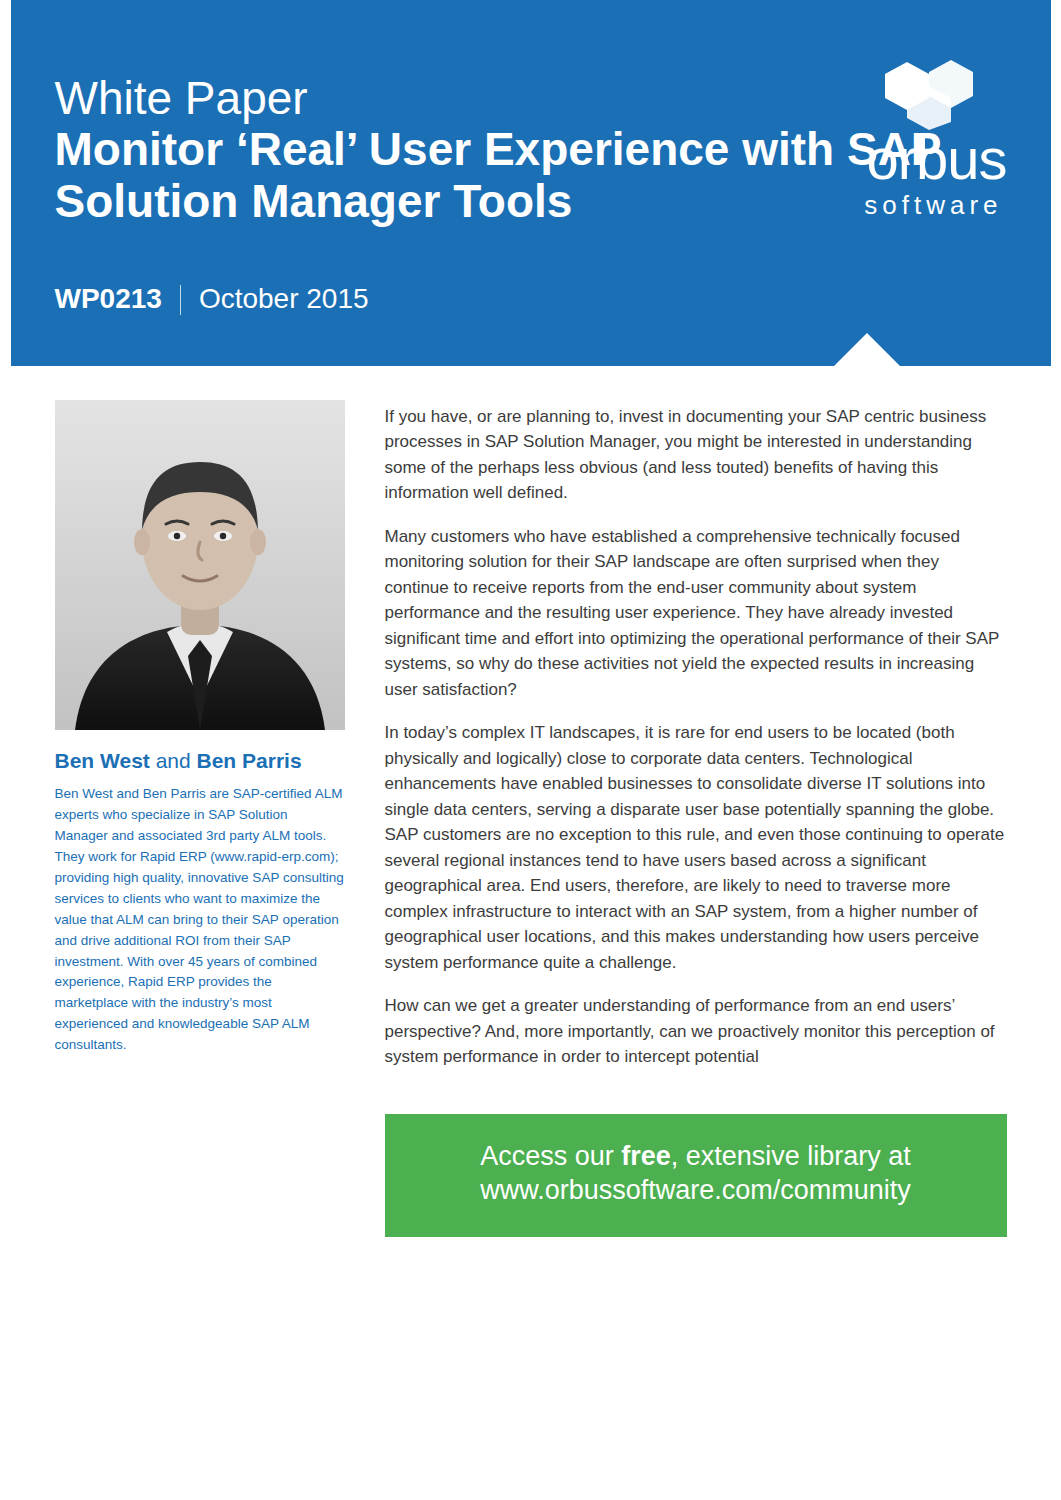orbus software
White Paper
Monitor ‘Real’ User Experience with SAP Solution Manager Tools
WP0213 October 2015
Ben West and Ben Parris
Ben West and Ben Parris are SAP-certified ALM experts who specialize in SAP Solution Manager and associated 3rd party ALM tools. They work for Rapid ERP (www.rapid-erp.com); providing high quality, innovative SAP consulting services to clients who want to maximize the value that ALM can bring to their SAP operation and drive additional ROI from their SAP investment. With over 45 years of combined experience, Rapid ERP provides the marketplace with the industry’s most experienced and knowledgeable SAP ALM consultants.
If you have, or are planning to, invest in documenting your SAP centric business processes in SAP Solution Manager, you might be interested in understanding some of the perhaps less obvious (and less touted) benefits of having this information well defined.
Many customers who have established a comprehensive technically focused monitoring solution for their SAP landscape are often surprised when they continue to receive reports from the end-user community about system performance and the resulting user experience. They have already invested significant time and effort into optimizing the operational performance of their SAP systems, so why do these activities not yield the expected results in increasing user satisfaction?
In today’s complex IT landscapes, it is rare for end users to be located (both physically and logically) close to corporate data centers. Technological enhancements have enabled businesses to consolidate diverse IT solutions into single data centers, serving a disparate user base potentially spanning the globe. SAP customers are no exception to this rule, and even those continuing to operate several regional instances tend to have users based across a significant geographical area. End users, therefore, are likely to need to traverse more complex infrastructure to interact with an SAP system, from a higher number of geographical user locations, and this makes understanding how users perceive system performance quite a challenge.
How can we get a greater understanding of performance from an end users’ perspective? And, more importantly, can we proactively monitor this perception of system performance in order to intercept potential
Access our free, extensive library at
www.orbussoftware.com/community